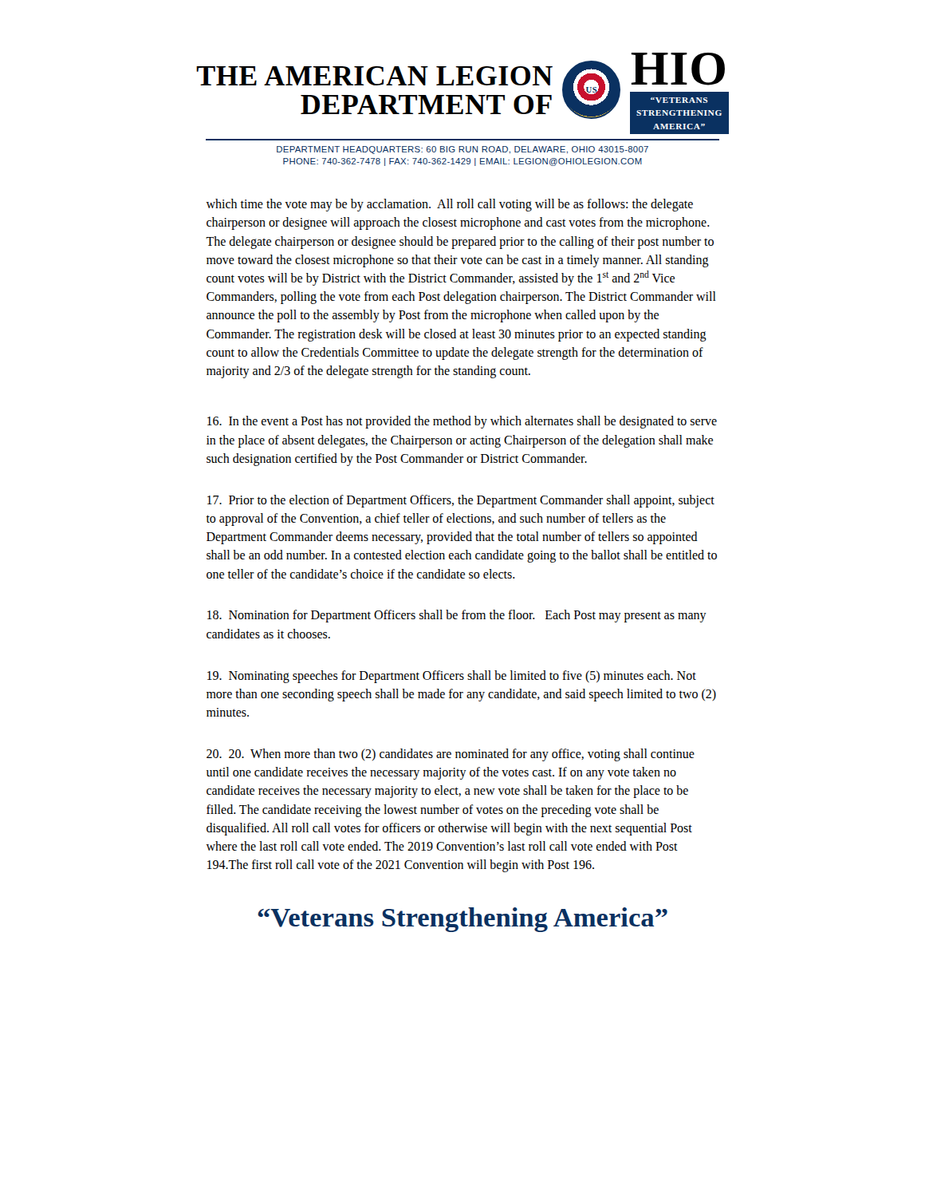THE AMERICAN LEGION
DEPARTMENT OF
HIO
“VETERANS STRENGTHENING AMERICA”
DEPARTMENT HEADQUARTERS: 60 BIG RUN ROAD, DELAWARE, OHIO 43015-8007
PHONE: 740-362-7478 | FAX: 740-362-1429 | EMAIL: LEGION@OHIOLEGION.COM
which time the vote may be by acclamation. All roll call voting will be as follows: the delegate chairperson or designee will approach the closest microphone and cast votes from the microphone. The delegate chairperson or designee should be prepared prior to the calling of their post number to move toward the closest microphone so that their vote can be cast in a timely manner. All standing count votes will be by District with the District Commander, assisted by the 1st and 2nd Vice Commanders, polling the vote from each Post delegation chairperson. The District Commander will announce the poll to the assembly by Post from the microphone when called upon by the Commander. The registration desk will be closed at least 30 minutes prior to an expected standing count to allow the Credentials Committee to update the delegate strength for the determination of majority and 2/3 of the delegate strength for the standing count.
16. In the event a Post has not provided the method by which alternates shall be designated to serve in the place of absent delegates, the Chairperson or acting Chairperson of the delegation shall make such designation certified by the Post Commander or District Commander.
17. Prior to the election of Department Officers, the Department Commander shall appoint, subject to approval of the Convention, a chief teller of elections, and such number of tellers as the Department Commander deems necessary, provided that the total number of tellers so appointed shall be an odd number. In a contested election each candidate going to the ballot shall be entitled to one teller of the candidate’s choice if the candidate so elects.
18. Nomination for Department Officers shall be from the floor. Each Post may present as many candidates as it chooses.
19. Nominating speeches for Department Officers shall be limited to five (5) minutes each. Not more than one seconding speech shall be made for any candidate, and said speech limited to two (2) minutes.
20. 20. When more than two (2) candidates are nominated for any office, voting shall continue until one candidate receives the necessary majority of the votes cast. If on any vote taken no candidate receives the necessary majority to elect, a new vote shall be taken for the place to be filled. The candidate receiving the lowest number of votes on the preceding vote shall be disqualified. All roll call votes for officers or otherwise will begin with the next sequential Post where the last roll call vote ended. The 2019 Convention’s last roll call vote ended with Post 194.The first roll call vote of the 2021 Convention will begin with Post 196.
“Veterans Strengthening America”